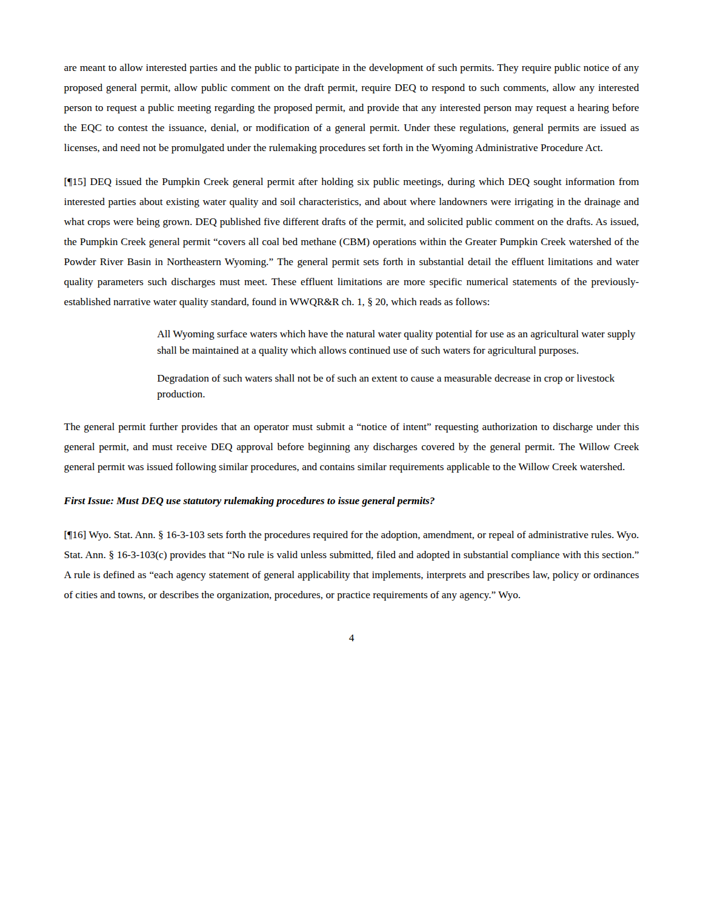are meant to allow interested parties and the public to participate in the development of such permits. They require public notice of any proposed general permit, allow public comment on the draft permit, require DEQ to respond to such comments, allow any interested person to request a public meeting regarding the proposed permit, and provide that any interested person may request a hearing before the EQC to contest the issuance, denial, or modification of a general permit. Under these regulations, general permits are issued as licenses, and need not be promulgated under the rulemaking procedures set forth in the Wyoming Administrative Procedure Act.
[¶15] DEQ issued the Pumpkin Creek general permit after holding six public meetings, during which DEQ sought information from interested parties about existing water quality and soil characteristics, and about where landowners were irrigating in the drainage and what crops were being grown. DEQ published five different drafts of the permit, and solicited public comment on the drafts. As issued, the Pumpkin Creek general permit “covers all coal bed methane (CBM) operations within the Greater Pumpkin Creek watershed of the Powder River Basin in Northeastern Wyoming.” The general permit sets forth in substantial detail the effluent limitations and water quality parameters such discharges must meet. These effluent limitations are more specific numerical statements of the previously-established narrative water quality standard, found in WWQR&R ch. 1, § 20, which reads as follows:
All Wyoming surface waters which have the natural water quality potential for use as an agricultural water supply shall be maintained at a quality which allows continued use of such waters for agricultural purposes.
Degradation of such waters shall not be of such an extent to cause a measurable decrease in crop or livestock production.
The general permit further provides that an operator must submit a “notice of intent” requesting authorization to discharge under this general permit, and must receive DEQ approval before beginning any discharges covered by the general permit. The Willow Creek general permit was issued following similar procedures, and contains similar requirements applicable to the Willow Creek watershed.
First Issue: Must DEQ use statutory rulemaking procedures to issue general permits?
[¶16] Wyo. Stat. Ann. § 16-3-103 sets forth the procedures required for the adoption, amendment, or repeal of administrative rules. Wyo. Stat. Ann. § 16-3-103(c) provides that “No rule is valid unless submitted, filed and adopted in substantial compliance with this section.” A rule is defined as “each agency statement of general applicability that implements, interprets and prescribes law, policy or ordinances of cities and towns, or describes the organization, procedures, or practice requirements of any agency.” Wyo.
4